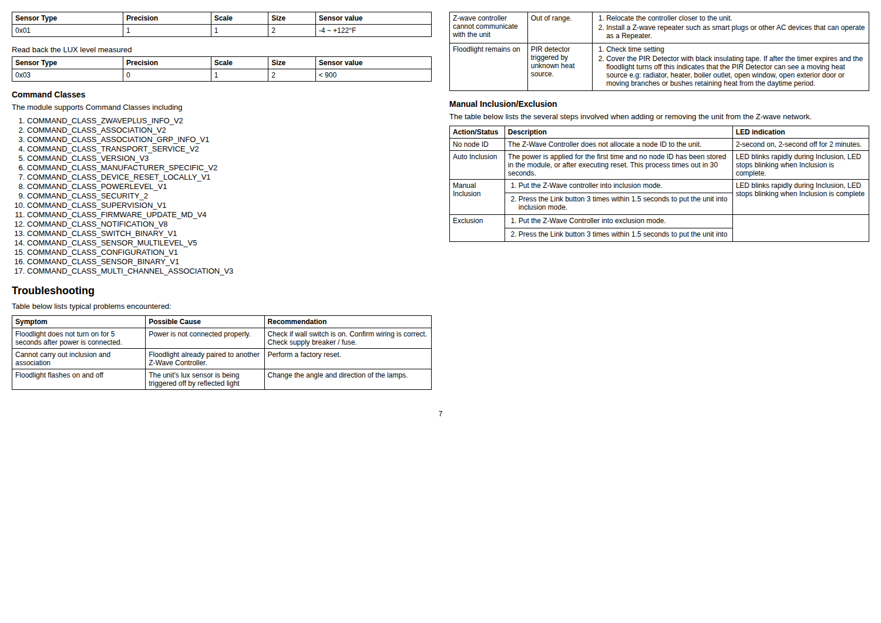| Sensor Type | Precision | Scale | Size | Sensor value |
| --- | --- | --- | --- | --- |
| 0x01 | 1 | 1 | 2 | -4 ~ +122°F |
Read back the LUX level measured
| Sensor Type | Precision | Scale | Size | Sensor value |
| --- | --- | --- | --- | --- |
| 0x03 | 0 | 1 | 2 | < 900 |
Command Classes
The module supports Command Classes including
COMMAND_CLASS_ZWAVEPLUS_INFO_V2
COMMAND_CLASS_ASSOCIATION_V2
COMMAND_CLASS_ASSOCIATION_GRP_INFO_V1
COMMAND_CLASS_TRANSPORT_SERVICE_V2
COMMAND_CLASS_VERSION_V3
COMMAND_CLASS_MANUFACTURER_SPECIFIC_V2
COMMAND_CLASS_DEVICE_RESET_LOCALLY_V1
COMMAND_CLASS_POWERLEVEL_V1
COMMAND_CLASS_SECURITY_2
COMMAND_CLASS_SUPERVISION_V1
COMMAND_CLASS_FIRMWARE_UPDATE_MD_V4
COMMAND_CLASS_NOTIFICATION_V8
COMMAND_CLASS_SWITCH_BINARY_V1
COMMAND_CLASS_SENSOR_MULTILEVEL_V5
COMMAND_CLASS_CONFIGURATION_V1
COMMAND_CLASS_SENSOR_BINARY_V1
COMMAND_CLASS_MULTI_CHANNEL_ASSOCIATION_V3
Troubleshooting
Table below lists typical problems encountered:
| Symptom | Possible Cause | Recommendation |
| --- | --- | --- |
| Floodlight does not turn on for 5 seconds after power is connected. | Power is not connected properly. | Check if wall switch is on. Confirm wiring is correct. Check supply breaker / fuse. |
| Cannot carry out inclusion and association | Floodlight already paired to another Z-Wave Controller. | Perform a factory reset. |
| Floodlight flashes on and off | The unit's lux sensor is being triggered off by reflected light | Change the angle and direction of the lamps. |
| Z-wave controller cannot communicate with the unit | Out of range. | Relocate the controller closer to the unit. Install a Z-wave repeater such as smart plugs or other AC devices that can operate as a Repeater. |
| Floodlight remains on | PIR detector triggered by unknown heat source. | Check time setting Cover the PIR Detector with black insulating tape. If after the timer expires and the floodlight turns off this indicates that the PIR Detector can see a moving heat source e.g: radiator, heater, boiler outlet, open window, open exterior door or moving branches or bushes retaining heat from the daytime period. |
Manual Inclusion/Exclusion
The table below lists the several steps involved when adding or removing the unit from the Z-wave network.
| Action/Status | Description | LED indication |
| --- | --- | --- |
| No node ID | The Z-Wave Controller does not allocate a node ID to the unit. | 2-second on, 2-second off for 2 minutes. |
| Auto Inclusion | The power is applied for the first time and no node ID has been stored in the module, or after executing reset. This process times out in 30 seconds. | LED blinks rapidly during Inclusion, LED stops blinking when Inclusion is complete. |
| Manual Inclusion | Put the Z-Wave controller into inclusion mode. | LED blinks rapidly during Inclusion, LED stops blinking when Inclusion is complete |
| Press the Link button 3 times within 1.5 seconds to put the unit into inclusion mode. |
| Exclusion | Put the Z-Wave Controller into exclusion mode. | |
| Press the Link button 3 times within 1.5 seconds to put the unit into |
7